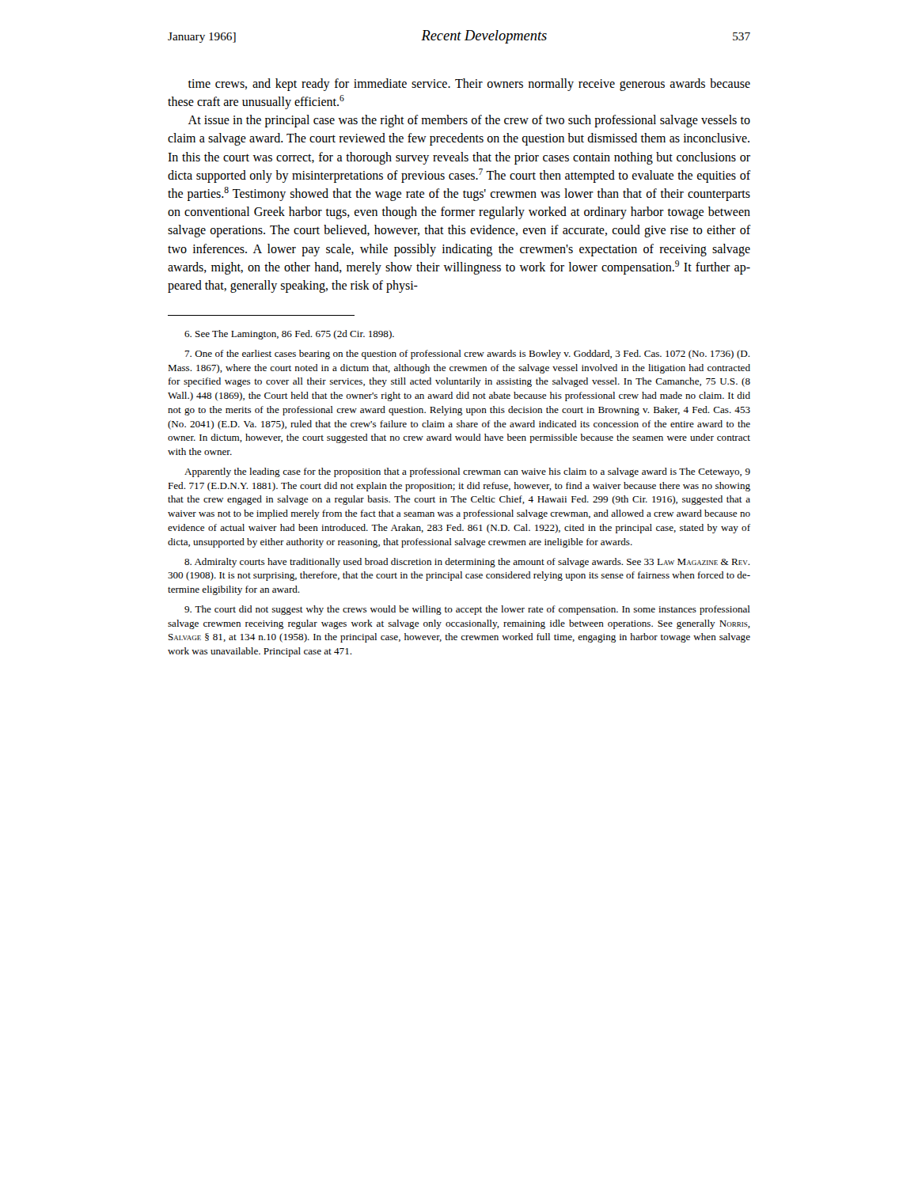January 1966] Recent Developments 537
time crews, and kept ready for immediate service. Their owners normally receive generous awards because these craft are unusually efficient.6
At issue in the principal case was the right of members of the crew of two such professional salvage vessels to claim a salvage award. The court reviewed the few precedents on the question but dismissed them as inconclusive. In this the court was correct, for a thorough survey reveals that the prior cases contain nothing but conclusions or dicta supported only by misinterpretations of previous cases.7 The court then attempted to evaluate the equities of the parties.8 Testimony showed that the wage rate of the tugs' crewmen was lower than that of their counterparts on conventional Greek harbor tugs, even though the former regularly worked at ordinary harbor towage between salvage operations. The court believed, however, that this evidence, even if accurate, could give rise to either of two inferences. A lower pay scale, while possibly indicating the crewmen's expectation of receiving salvage awards, might, on the other hand, merely show their willingness to work for lower compensation.9 It further appeared that, generally speaking, the risk of physi-
6. See The Lamington, 86 Fed. 675 (2d Cir. 1898).
7. One of the earliest cases bearing on the question of professional crew awards is Bowley v. Goddard, 3 Fed. Cas. 1072 (No. 1736) (D. Mass. 1867), where the court noted in a dictum that, although the crewmen of the salvage vessel involved in the litigation had contracted for specified wages to cover all their services, they still acted voluntarily in assisting the salvaged vessel. In The Camanche, 75 U.S. (8 Wall.) 448 (1869), the Court held that the owner's right to an award did not abate because his professional crew had made no claim. It did not go to the merits of the professional crew award question. Relying upon this decision the court in Browning v. Baker, 4 Fed. Cas. 453 (No. 2041) (E.D. Va. 1875), ruled that the crew's failure to claim a share of the award indicated its concession of the entire award to the owner. In dictum, however, the court suggested that no crew award would have been permissible because the seamen were under contract with the owner.
Apparently the leading case for the proposition that a professional crewman can waive his claim to a salvage award is The Cetewayo, 9 Fed. 717 (E.D.N.Y. 1881). The court did not explain the proposition; it did refuse, however, to find a waiver because there was no showing that the crew engaged in salvage on a regular basis. The court in The Celtic Chief, 4 Hawaii Fed. 299 (9th Cir. 1916), suggested that a waiver was not to be implied merely from the fact that a seaman was a professional salvage crewman, and allowed a crew award because no evidence of actual waiver had been introduced. The Arakan, 283 Fed. 861 (N.D. Cal. 1922), cited in the principal case, stated by way of dicta, unsupported by either authority or reasoning, that professional salvage crewmen are ineligible for awards.
8. Admiralty courts have traditionally used broad discretion in determining the amount of salvage awards. See 33 Law Magazine & Rev. 300 (1908). It is not surprising, therefore, that the court in the principal case considered relying upon its sense of fairness when forced to determine eligibility for an award.
9. The court did not suggest why the crews would be willing to accept the lower rate of compensation. In some instances professional salvage crewmen receiving regular wages work at salvage only occasionally, remaining idle between operations. See generally Norris, Salvage § 81, at 134 n.10 (1958). In the principal case, however, the crewmen worked full time, engaging in harbor towage when salvage work was unavailable. Principal case at 471.